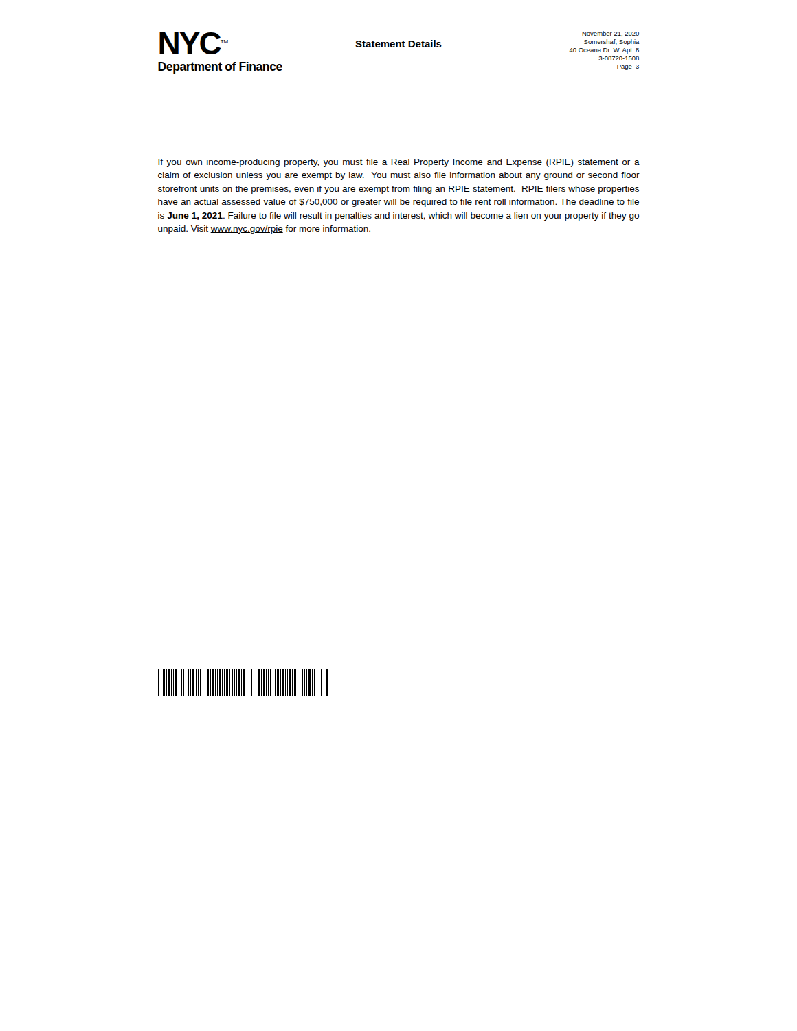NYCTM
Department of Finance
Statement Details
November 21, 2020
Somershaf, Sophia
40 Oceana Dr. W. Apt. 8
3-08720-1508
Page 3
If you own income-producing property, you must file a Real Property Income and Expense (RPIE) statement or a claim of exclusion unless you are exempt by law. You must also file information about any ground or second floor storefront units on the premises, even if you are exempt from filing an RPIE statement. RPIE filers whose properties have an actual assessed value of $750,000 or greater will be required to file rent roll information. The deadline to file is June 1, 2021. Failure to file will result in penalties and interest, which will become a lien on your property if they go unpaid. Visit www.nyc.gov/rpie for more information.